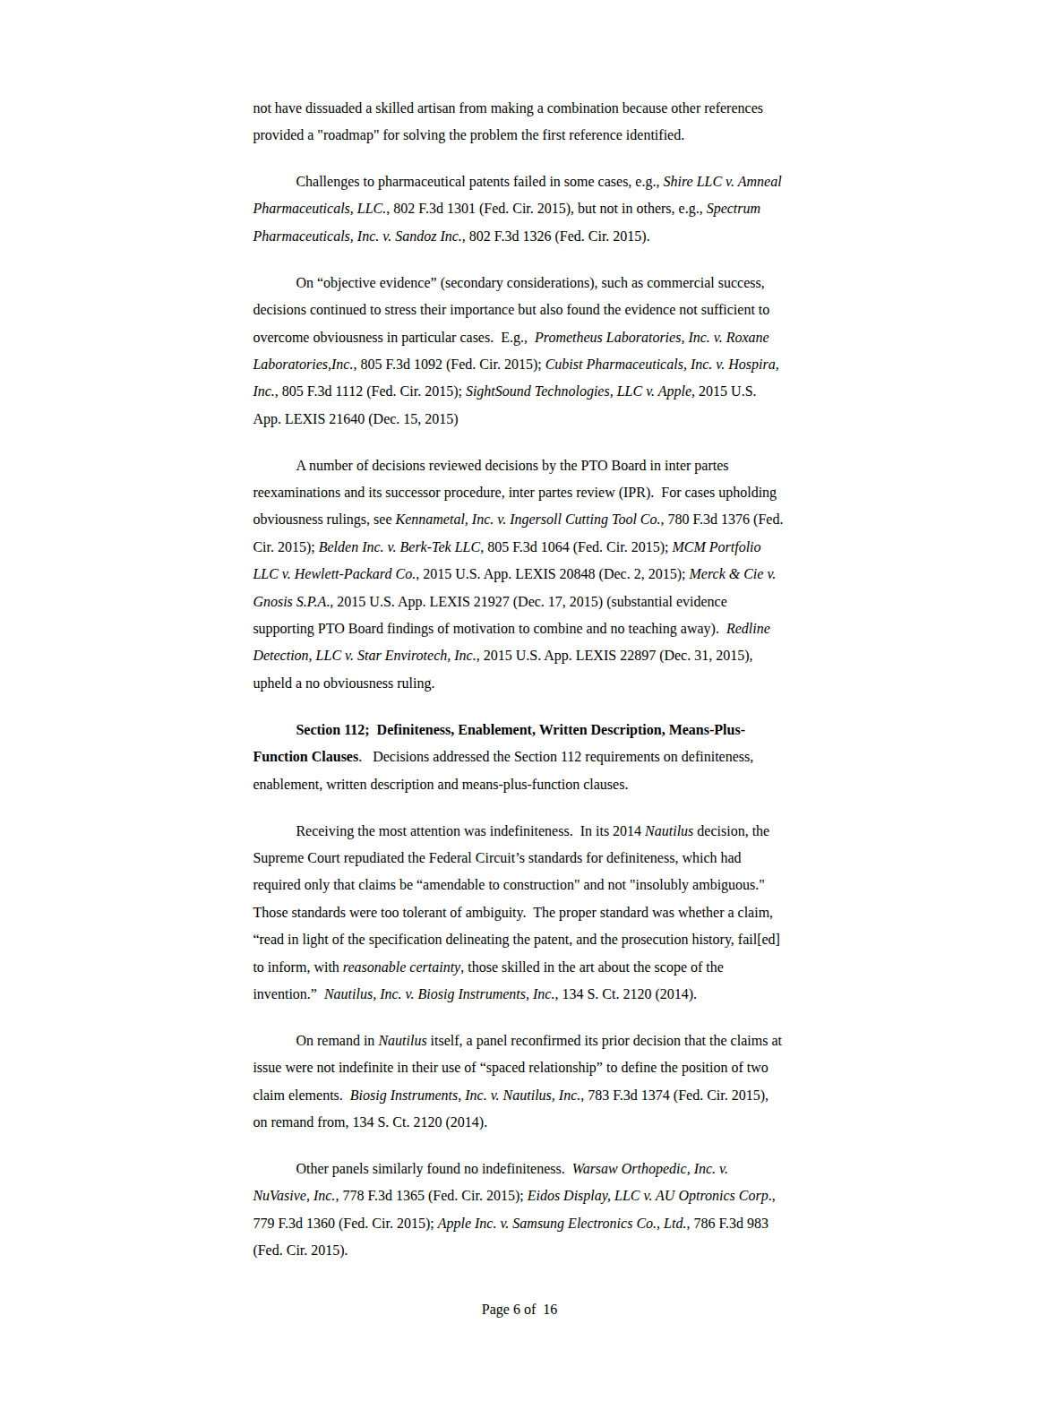not have dissuaded a skilled artisan from making a combination because other references provided a "roadmap" for solving the problem the first reference identified.
Challenges to pharmaceutical patents failed in some cases, e.g., Shire LLC v. Amneal Pharmaceuticals, LLC., 802 F.3d 1301 (Fed. Cir. 2015), but not in others, e.g., Spectrum Pharmaceuticals, Inc. v. Sandoz Inc., 802 F.3d 1326 (Fed. Cir. 2015).
On “objective evidence” (secondary considerations), such as commercial success, decisions continued to stress their importance but also found the evidence not sufficient to overcome obviousness in particular cases. E.g., Prometheus Laboratories, Inc. v. Roxane Laboratories,Inc., 805 F.3d 1092 (Fed. Cir. 2015); Cubist Pharmaceuticals, Inc. v. Hospira, Inc., 805 F.3d 1112 (Fed. Cir. 2015); SightSound Technologies, LLC v. Apple, 2015 U.S. App. LEXIS 21640 (Dec. 15, 2015)
A number of decisions reviewed decisions by the PTO Board in inter partes reexaminations and its successor procedure, inter partes review (IPR). For cases upholding obviousness rulings, see Kennametal, Inc. v. Ingersoll Cutting Tool Co., 780 F.3d 1376 (Fed. Cir. 2015); Belden Inc. v. Berk-Tek LLC, 805 F.3d 1064 (Fed. Cir. 2015); MCM Portfolio LLC v. Hewlett-Packard Co., 2015 U.S. App. LEXIS 20848 (Dec. 2, 2015); Merck & Cie v. Gnosis S.P.A., 2015 U.S. App. LEXIS 21927 (Dec. 17, 2015) (substantial evidence supporting PTO Board findings of motivation to combine and no teaching away). Redline Detection, LLC v. Star Envirotech, Inc., 2015 U.S. App. LEXIS 22897 (Dec. 31, 2015), upheld a no obviousness ruling.
Section 112; Definiteness, Enablement, Written Description, Means-Plus-Function Clauses. Decisions addressed the Section 112 requirements on definiteness, enablement, written description and means-plus-function clauses.
Receiving the most attention was indefiniteness. In its 2014 Nautilus decision, the Supreme Court repudiated the Federal Circuit’s standards for definiteness, which had required only that claims be “amendable to construction" and not "insolubly ambiguous." Those standards were too tolerant of ambiguity. The proper standard was whether a claim, “read in light of the specification delineating the patent, and the prosecution history, fail[ed] to inform, with reasonable certainty, those skilled in the art about the scope of the invention.” Nautilus, Inc. v. Biosig Instruments, Inc., 134 S. Ct. 2120 (2014).
On remand in Nautilus itself, a panel reconfirmed its prior decision that the claims at issue were not indefinite in their use of “spaced relationship” to define the position of two claim elements. Biosig Instruments, Inc. v. Nautilus, Inc., 783 F.3d 1374 (Fed. Cir. 2015), on remand from, 134 S. Ct. 2120 (2014).
Other panels similarly found no indefiniteness. Warsaw Orthopedic, Inc. v. NuVasive, Inc., 778 F.3d 1365 (Fed. Cir. 2015); Eidos Display, LLC v. AU Optronics Corp., 779 F.3d 1360 (Fed. Cir. 2015); Apple Inc. v. Samsung Electronics Co., Ltd., 786 F.3d 983 (Fed. Cir. 2015).
Page 6 of 16